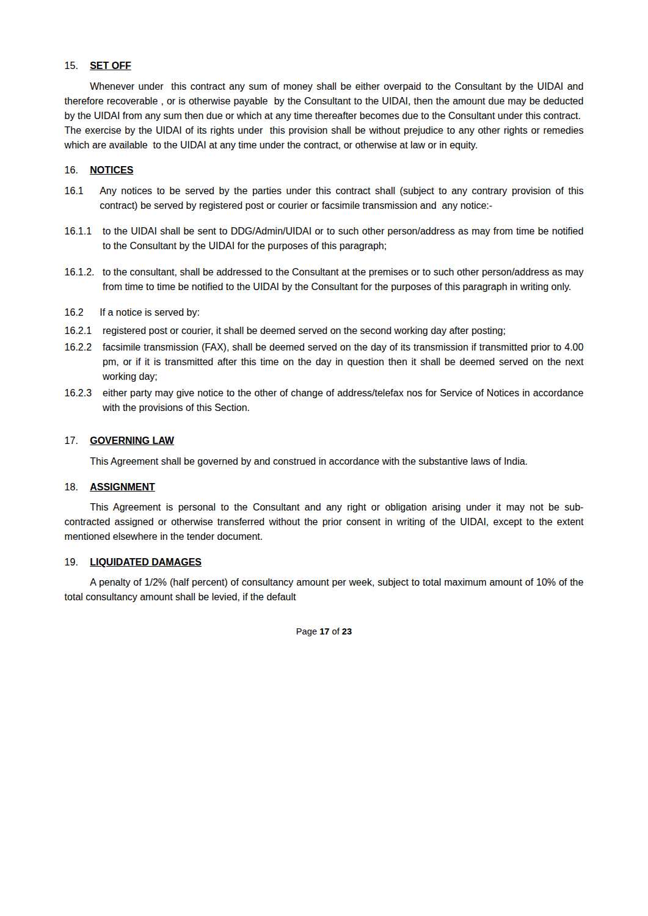15. SET OFF
Whenever under this contract any sum of money shall be either overpaid to the Consultant by the UIDAI and therefore recoverable , or is otherwise payable by the Consultant to the UIDAI, then the amount due may be deducted by the UIDAI from any sum then due or which at any time thereafter becomes due to the Consultant under this contract. The exercise by the UIDAI of its rights under this provision shall be without prejudice to any other rights or remedies which are available to the UIDAI at any time under the contract, or otherwise at law or in equity.
16. NOTICES
16.1 Any notices to be served by the parties under this contract shall (subject to any contrary provision of this contract) be served by registered post or courier or facsimile transmission and any notice:-
16.1.1 to the UIDAI shall be sent to DDG/Admin/UIDAI or to such other person/address as may from time be notified to the Consultant by the UIDAI for the purposes of this paragraph;
16.1.2. to the consultant, shall be addressed to the Consultant at the premises or to such other person/address as may from time to time be notified to the UIDAI by the Consultant for the purposes of this paragraph in writing only.
16.2 If a notice is served by:
16.2.1 registered post or courier, it shall be deemed served on the second working day after posting;
16.2.2 facsimile transmission (FAX), shall be deemed served on the day of its transmission if transmitted prior to 4.00 pm, or if it is transmitted after this time on the day in question then it shall be deemed served on the next working day;
16.2.3 either party may give notice to the other of change of address/telefax nos for Service of Notices in accordance with the provisions of this Section.
17. GOVERNING LAW
This Agreement shall be governed by and construed in accordance with the substantive laws of India.
18. ASSIGNMENT
This Agreement is personal to the Consultant and any right or obligation arising under it may not be sub-contracted assigned or otherwise transferred without the prior consent in writing of the UIDAI, except to the extent mentioned elsewhere in the tender document.
19. LIQUIDATED DAMAGES
A penalty of 1/2% (half percent) of consultancy amount per week, subject to total maximum amount of 10% of the total consultancy amount shall be levied, if the default
Page 17 of 23